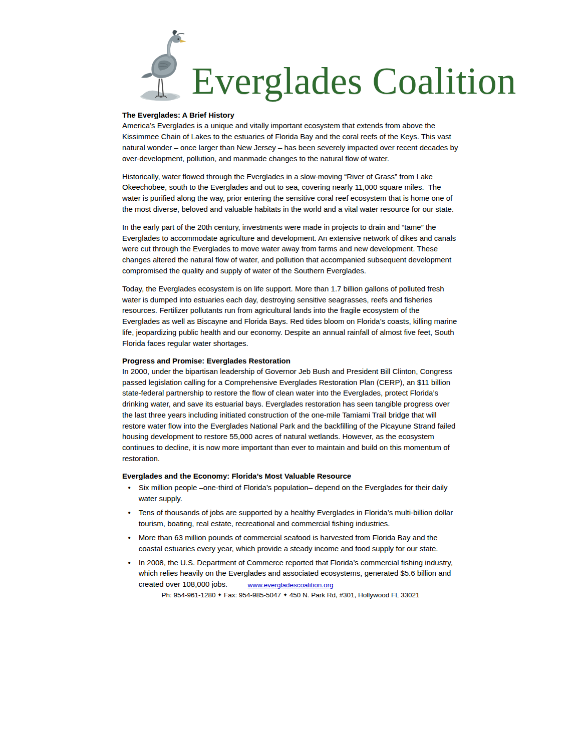Everglades Coalition
The Everglades: A Brief History
America’s Everglades is a unique and vitally important ecosystem that extends from above the Kissimmee Chain of Lakes to the estuaries of Florida Bay and the coral reefs of the Keys. This vast natural wonder – once larger than New Jersey – has been severely impacted over recent decades by over-development, pollution, and manmade changes to the natural flow of water.
Historically, water flowed through the Everglades in a slow-moving “River of Grass” from Lake Okeechobee, south to the Everglades and out to sea, covering nearly 11,000 square miles. The water is purified along the way, prior entering the sensitive coral reef ecosystem that is home one of the most diverse, beloved and valuable habitats in the world and a vital water resource for our state.
In the early part of the 20th century, investments were made in projects to drain and “tame” the Everglades to accommodate agriculture and development. An extensive network of dikes and canals were cut through the Everglades to move water away from farms and new development. These changes altered the natural flow of water, and pollution that accompanied subsequent development compromised the quality and supply of water of the Southern Everglades.
Today, the Everglades ecosystem is on life support. More than 1.7 billion gallons of polluted fresh water is dumped into estuaries each day, destroying sensitive seagrasses, reefs and fisheries resources. Fertilizer pollutants run from agricultural lands into the fragile ecosystem of the Everglades as well as Biscayne and Florida Bays. Red tides bloom on Florida’s coasts, killing marine life, jeopardizing public health and our economy. Despite an annual rainfall of almost five feet, South Florida faces regular water shortages.
Progress and Promise: Everglades Restoration
In 2000, under the bipartisan leadership of Governor Jeb Bush and President Bill Clinton, Congress passed legislation calling for a Comprehensive Everglades Restoration Plan (CERP), an $11 billion state-federal partnership to restore the flow of clean water into the Everglades, protect Florida’s drinking water, and save its estuarial bays. Everglades restoration has seen tangible progress over the last three years including initiated construction of the one-mile Tamiami Trail bridge that will restore water flow into the Everglades National Park and the backfilling of the Picayune Strand failed housing development to restore 55,000 acres of natural wetlands. However, as the ecosystem continues to decline, it is now more important than ever to maintain and build on this momentum of restoration.
Everglades and the Economy: Florida’s Most Valuable Resource
Six million people –one-third of Florida’s population– depend on the Everglades for their daily water supply.
Tens of thousands of jobs are supported by a healthy Everglades in Florida’s multi-billion dollar tourism, boating, real estate, recreational and commercial fishing industries.
More than 63 million pounds of commercial seafood is harvested from Florida Bay and the coastal estuaries every year, which provide a steady income and food supply for our state.
In 2008, the U.S. Department of Commerce reported that Florida’s commercial fishing industry, which relies heavily on the Everglades and associated ecosystems, generated $5.6 billion and created over 108,000 jobs.
www.evergladescoalition.org
Ph: 954-961-1280 ✦ Fax: 954-985-5047 ✦ 450 N. Park Rd, #301, Hollywood FL 33021